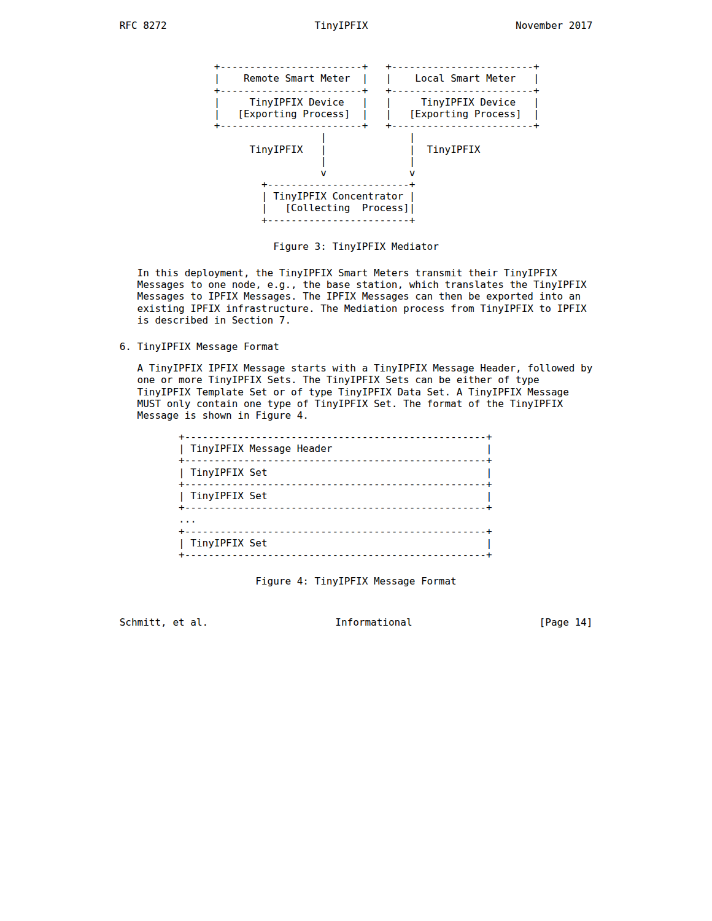RFC 8272 TinyIPFIX November 2017
                +------------------------+   +------------------------+
                |    Remote Smart Meter  |   |    Local Smart Meter   |
                +------------------------+   +------------------------+
                |     TinyIPFIX Device   |   |     TinyIPFIX Device   |
                |   [Exporting Process]  |   |   [Exporting Process]  |
                +------------------------+   +------------------------+
                                  |              |
                      TinyIPFIX   |              |  TinyIPFIX
                                  |              |
                                  v              v
                        +------------------------+
                        | TinyIPFIX Concentrator |
                        |   [Collecting  Process]|
                        +------------------------+
Figure 3: TinyIPFIX Mediator
In this deployment, the TinyIPFIX Smart Meters transmit their TinyIPFIX Messages to one node, e.g., the base station, which translates the TinyIPFIX Messages to IPFIX Messages. The IPFIX Messages can then be exported into an existing IPFIX infrastructure. The Mediation process from TinyIPFIX to IPFIX is described in Section 7.
6. TinyIPFIX Message Format
A TinyIPFIX IPFIX Message starts with a TinyIPFIX Message Header, followed by one or more TinyIPFIX Sets. The TinyIPFIX Sets can be either of type TinyIPFIX Template Set or of type TinyIPFIX Data Set. A TinyIPFIX Message MUST only contain one type of TinyIPFIX Set. The format of the TinyIPFIX Message is shown in Figure 4.
          +---------------------------------------------------+
          | TinyIPFIX Message Header                          |
          +---------------------------------------------------+
          | TinyIPFIX Set                                     |
          +---------------------------------------------------+
          | TinyIPFIX Set                                     |
          +---------------------------------------------------+
          ...
          +---------------------------------------------------+
          | TinyIPFIX Set                                     |
          +---------------------------------------------------+
Figure 4: TinyIPFIX Message Format
Schmitt, et al. Informational [Page 14]